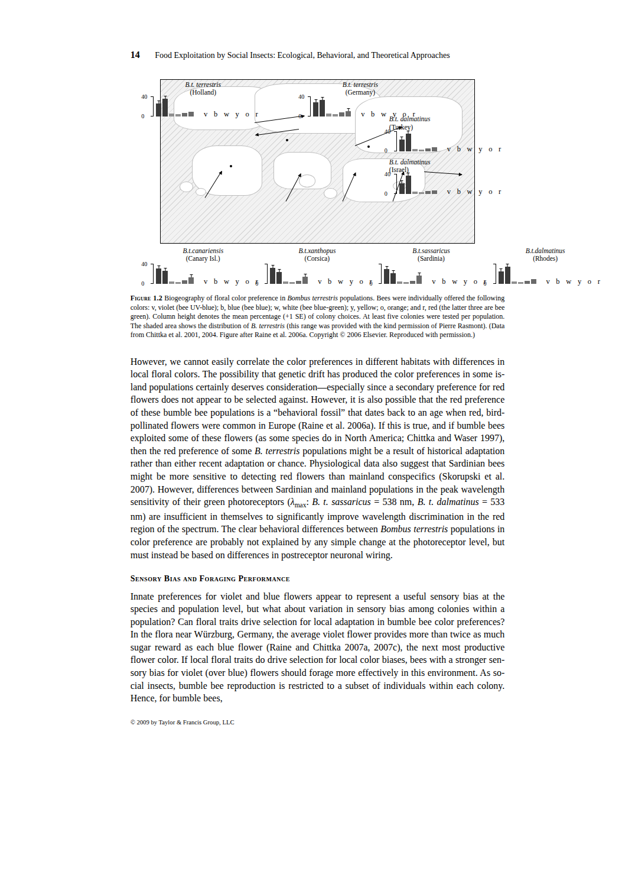14 Food Exploitation by Social Insects: Ecological, Behavioral, and Theoretical Approaches
B.t. terrestris (Holland) 40 0 v b w y o r
B.t. terrestris (Germany) 40 0 v b w y o r
B.t. dalmatinus (Turkey) 40 0 v b w y o r
B.t. dalmatinus (Israel) 40 0 v b w y o r
B.t.canariensis (Canary Isl.) 40 0 v b w y o r
B.t.xanthopus (Corsica) 0 v b w y o r
B.t.sassaricus (Sardinia) 0 v b w y o r
B.t.dalmatinus (Rhodes) 0 v b w y o r
Figure 1.2 Biogeography of floral color preference in Bombus terrestris populations. Bees were individually offered the following colors: v, violet (bee UV-blue); b, blue (bee blue); w, white (bee blue-green); y, yellow; o, orange; and r, red (the latter three are bee green). Column height denotes the mean percentage (+1 SE) of colony choices. At least five colonies were tested per population. The shaded area shows the distribution of B. terrestris (this range was provided with the kind permission of Pierre Rasmont). (Data from Chittka et al. 2001, 2004. Figure after Raine et al. 2006a. Copyright © 2006 Elsevier. Reproduced with permission.)
However, we cannot easily correlate the color preferences in different habitats with differences in local floral colors. The possibility that genetic drift has produced the color preferences in some island populations certainly deserves consideration—especially since a secondary preference for red flowers does not appear to be selected against. However, it is also possible that the red preference of these bumble bee populations is a “behavioral fossil” that dates back to an age when red, bird-pollinated flowers were common in Europe (Raine et al. 2006a). If this is true, and if bumble bees exploited some of these flowers (as some species do in North America; Chittka and Waser 1997), then the red preference of some B. terrestris populations might be a result of historical adaptation rather than either recent adaptation or chance. Physiological data also suggest that Sardinian bees might be more sensitive to detecting red flowers than mainland conspecifics (Skorupski et al. 2007). However, differences between Sardinian and mainland populations in the peak wavelength sensitivity of their green photoreceptors (λmax: B. t. sassaricus = 538 nm, B. t. dalmatinus = 533 nm) are insufficient in themselves to significantly improve wavelength discrimination in the red region of the spectrum. The clear behavioral differences between Bombus terrestris populations in color preference are probably not explained by any simple change at the photoreceptor level, but must instead be based on differences in postreceptor neuronal wiring.
Sensory Bias and Foraging Performance
Innate preferences for violet and blue flowers appear to represent a useful sensory bias at the species and population level, but what about variation in sensory bias among colonies within a population? Can floral traits drive selection for local adaptation in bumble bee color preferences? In the flora near Würzburg, Germany, the average violet flower provides more than twice as much sugar reward as each blue flower (Raine and Chittka 2007a, 2007c), the next most productive flower color. If local floral traits do drive selection for local color biases, bees with a stronger sensory bias for violet (over blue) flowers should forage more effectively in this environment. As social insects, bumble bee reproduction is restricted to a subset of individuals within each colony. Hence, for bumble bees,
© 2009 by Taylor & Francis Group, LLC